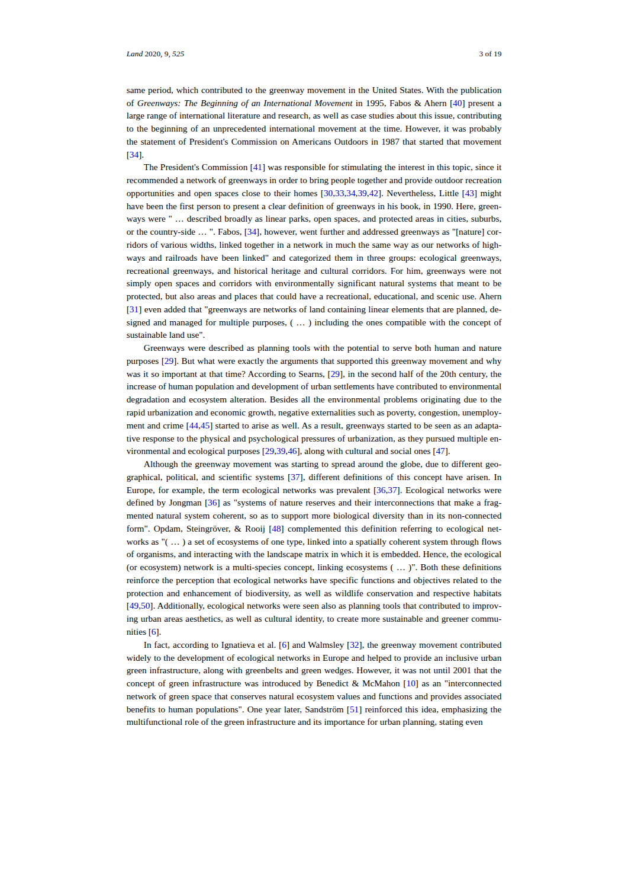Land 2020, 9, 525
3 of 19
same period, which contributed to the greenway movement in the United States. With the publication of Greenways: The Beginning of an International Movement in 1995, Fabos & Ahern [40] present a large range of international literature and research, as well as case studies about this issue, contributing to the beginning of an unprecedented international movement at the time. However, it was probably the statement of President's Commission on Americans Outdoors in 1987 that started that movement [34].
The President's Commission [41] was responsible for stimulating the interest in this topic, since it recommended a network of greenways in order to bring people together and provide outdoor recreation opportunities and open spaces close to their homes [30,33,34,39,42]. Nevertheless, Little [43] might have been the first person to present a clear definition of greenways in his book, in 1990. Here, greenways were " … described broadly as linear parks, open spaces, and protected areas in cities, suburbs, or the country-side … ". Fabos, [34], however, went further and addressed greenways as "[nature] corridors of various widths, linked together in a network in much the same way as our networks of highways and railroads have been linked" and categorized them in three groups: ecological greenways, recreational greenways, and historical heritage and cultural corridors. For him, greenways were not simply open spaces and corridors with environmentally significant natural systems that meant to be protected, but also areas and places that could have a recreational, educational, and scenic use. Ahern [31] even added that "greenways are networks of land containing linear elements that are planned, designed and managed for multiple purposes, ( … ) including the ones compatible with the concept of sustainable land use".
Greenways were described as planning tools with the potential to serve both human and nature purposes [29]. But what were exactly the arguments that supported this greenway movement and why was it so important at that time? According to Searns, [29], in the second half of the 20th century, the increase of human population and development of urban settlements have contributed to environmental degradation and ecosystem alteration. Besides all the environmental problems originating due to the rapid urbanization and economic growth, negative externalities such as poverty, congestion, unemployment and crime [44,45] started to arise as well. As a result, greenways started to be seen as an adaptative response to the physical and psychological pressures of urbanization, as they pursued multiple environmental and ecological purposes [29,39,46], along with cultural and social ones [47].
Although the greenway movement was starting to spread around the globe, due to different geographical, political, and scientific systems [37], different definitions of this concept have arisen. In Europe, for example, the term ecological networks was prevalent [36,37]. Ecological networks were defined by Jongman [36] as "systems of nature reserves and their interconnections that make a fragmented natural system coherent, so as to support more biological diversity than in its non-connected form". Opdam, Steingröver, & Rooij [48] complemented this definition referring to ecological networks as "( … ) a set of ecosystems of one type, linked into a spatially coherent system through flows of organisms, and interacting with the landscape matrix in which it is embedded. Hence, the ecological (or ecosystem) network is a multi-species concept, linking ecosystems ( … )". Both these definitions reinforce the perception that ecological networks have specific functions and objectives related to the protection and enhancement of biodiversity, as well as wildlife conservation and respective habitats [49,50]. Additionally, ecological networks were seen also as planning tools that contributed to improving urban areas aesthetics, as well as cultural identity, to create more sustainable and greener communities [6].
In fact, according to Ignatieva et al. [6] and Walmsley [32], the greenway movement contributed widely to the development of ecological networks in Europe and helped to provide an inclusive urban green infrastructure, along with greenbelts and green wedges. However, it was not until 2001 that the concept of green infrastructure was introduced by Benedict & McMahon [10] as an "interconnected network of green space that conserves natural ecosystem values and functions and provides associated benefits to human populations". One year later, Sandström [51] reinforced this idea, emphasizing the multifunctional role of the green infrastructure and its importance for urban planning, stating even